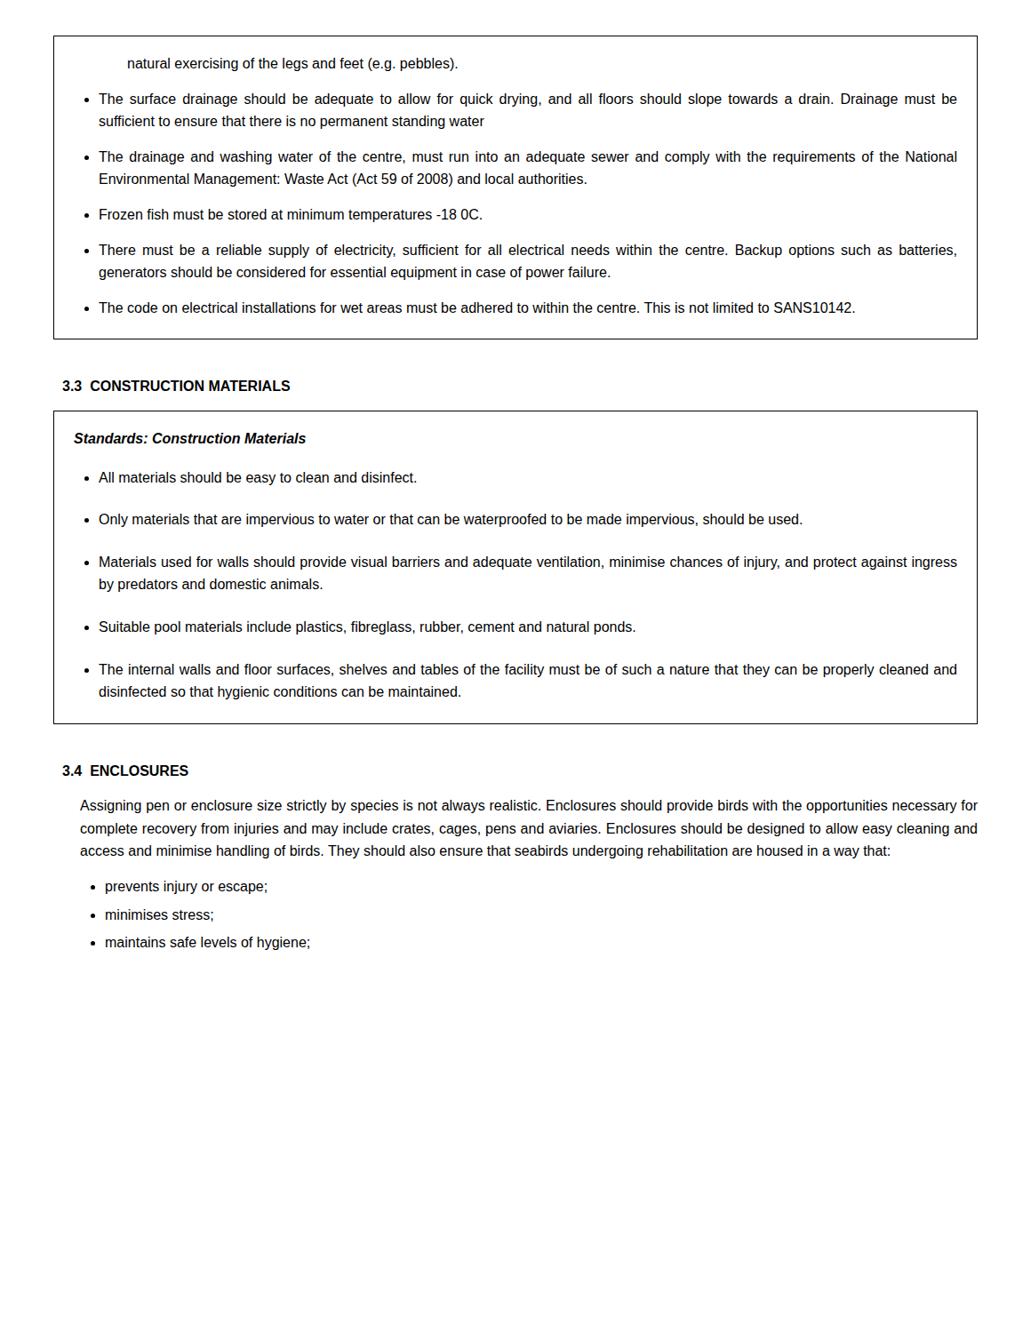natural exercising of the legs and feet (e.g. pebbles).
The surface drainage should be adequate to allow for quick drying, and all floors should slope towards a drain. Drainage must be sufficient to ensure that there is no permanent standing water
The drainage and washing water of the centre, must run into an adequate sewer and comply with the requirements of the National Environmental Management: Waste Act (Act 59 of 2008) and local authorities.
Frozen fish must be stored at minimum temperatures -18 0C.
There must be a reliable supply of electricity, sufficient for all electrical needs within the centre. Backup options such as batteries, generators should be considered for essential equipment in case of power failure.
The code on electrical installations for wet areas must be adhered to within the centre. This is not limited to SANS10142.
3.3 CONSTRUCTION MATERIALS
Standards: Construction Materials
All materials should be easy to clean and disinfect.
Only materials that are impervious to water or that can be waterproofed to be made impervious, should be used.
Materials used for walls should provide visual barriers and adequate ventilation, minimise chances of injury, and protect against ingress by predators and domestic animals.
Suitable pool materials include plastics, fibreglass, rubber, cement and natural ponds.
The internal walls and floor surfaces, shelves and tables of the facility must be of such a nature that they can be properly cleaned and disinfected so that hygienic conditions can be maintained.
3.4 ENCLOSURES
Assigning pen or enclosure size strictly by species is not always realistic. Enclosures should provide birds with the opportunities necessary for complete recovery from injuries and may include crates, cages, pens and aviaries. Enclosures should be designed to allow easy cleaning and access and minimise handling of birds. They should also ensure that seabirds undergoing rehabilitation are housed in a way that:
prevents injury or escape;
minimises stress;
maintains safe levels of hygiene;